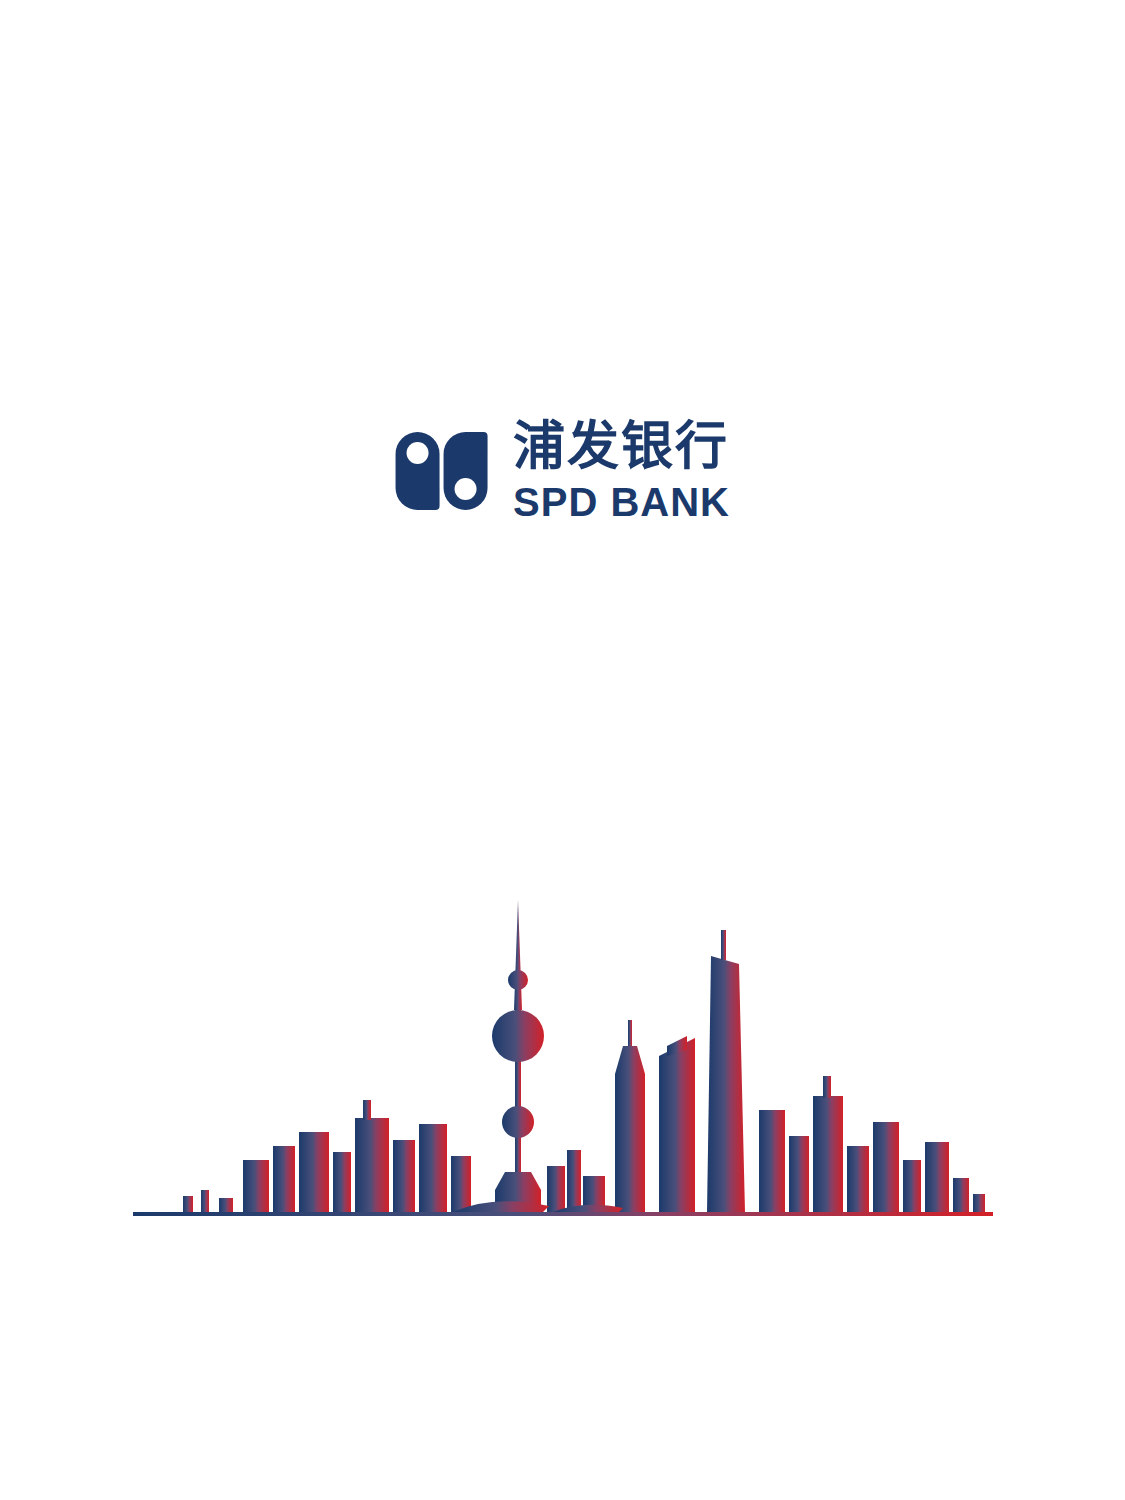浦发银行 SPD BANK